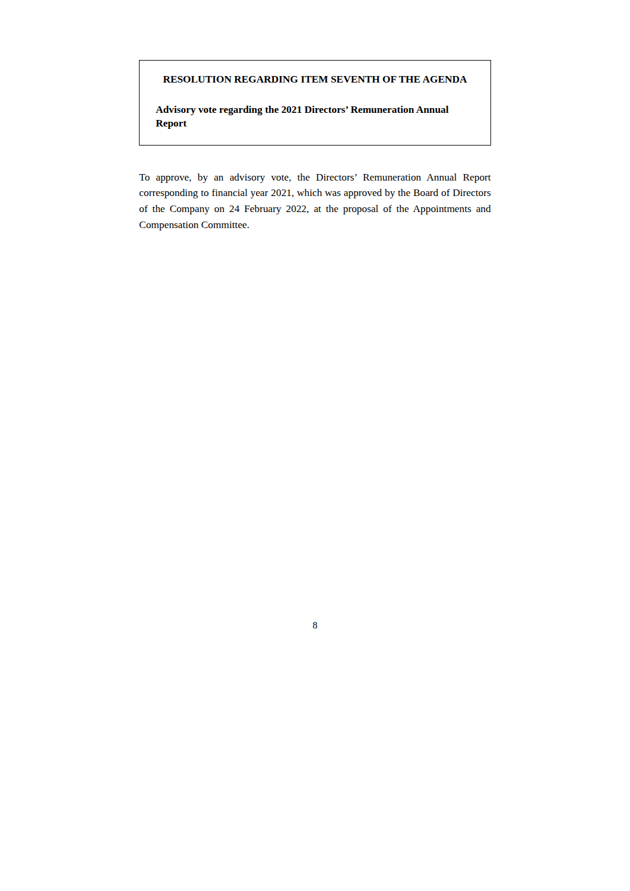RESOLUTION REGARDING ITEM SEVENTH OF THE AGENDA
Advisory vote regarding the 2021 Directors’ Remuneration Annual Report
To approve, by an advisory vote, the Directors’ Remuneration Annual Report corresponding to financial year 2021, which was approved by the Board of Directors of the Company on 24 February 2022, at the proposal of the Appointments and Compensation Committee.
8